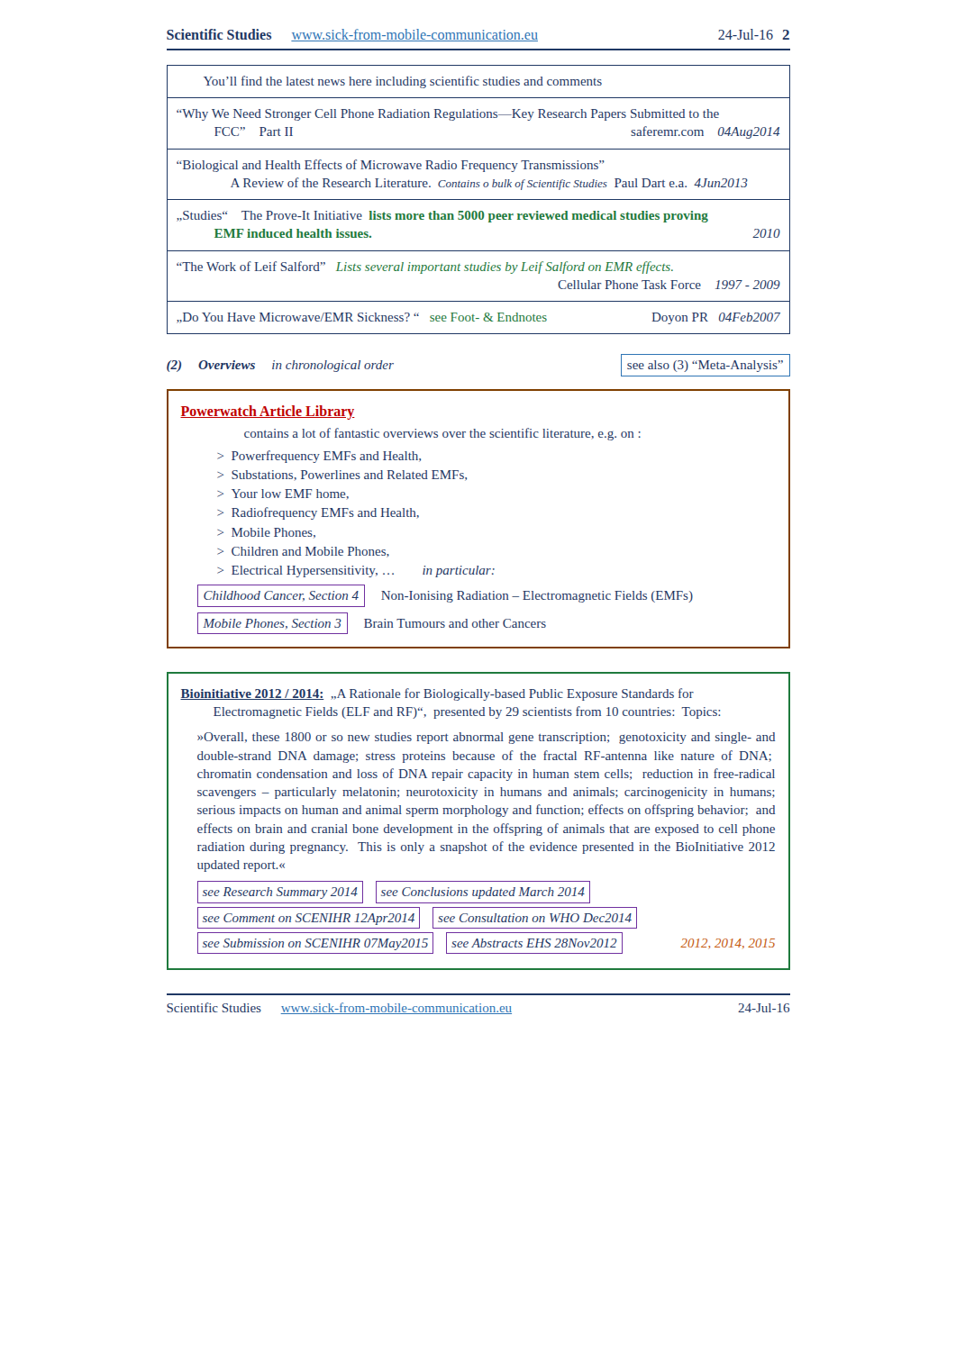Scientific Studies www.sick-from-mobile-communication.eu
24-Jul-162
You’ll find the latest news here including scientific studies and comments
“Why We Need Stronger Cell Phone Radiation Regulations—Key Research Papers Submitted to the FCC” Part II saferemr.com 04Aug2014
“Biological and Health Effects of Microwave Radio Frequency Transmissions” A Review of the Research Literature. Contains o bulk of Scientific Studies Paul Dart e.a. 4Jun2013
„Studies“ The Prove-It Initiative lists more than 5000 peer reviewed medical studies proving EMF induced health issues. 2010
“The Work of Leif Salford” Lists several important studies by Leif Salford on EMR effects. Cellular Phone Task Force 1997 - 2009
„Do You Have Microwave/EMR Sickness? “ see Foot- & Endnotes Doyon PR 04Feb2007
(2) Overviews in chronological order see also (3) “Meta-Analysis”
Powerwatch Article Library
contains a lot of fantastic overviews over the scientific literature, e.g. on :
>Powerfrequency EMFs and Health,
>Substations, Powerlines and Related EMFs,
>Your low EMF home,
>Radiofrequency EMFs and Health,
>Mobile Phones,
>Children and Mobile Phones,
>Electrical Hypersensitivity, …in particular:
Childhood Cancer, Section 4 Non-Ionising Radiation – Electromagnetic Fields (EMFs)
Mobile Phones, Section 3 Brain Tumours and other Cancers
Bioinitiative 2012 / 2014: „A Rationale for Biologically-based Public Exposure Standards for Electromagnetic Fields (ELF and RF)“, presented by 29 scientists from 10 countries: Topics:
»Overall, these 1800 or so new studies report abnormal gene transcription; genotoxicity and single- and double-strand DNA damage; stress proteins because of the fractal RF-antenna like nature of DNA; chromatin condensation and loss of DNA repair capacity in human stem cells; reduction in free-radical scavengers – particularly melatonin; neurotoxicity in humans and animals; carcinogenicity in humans; serious impacts on human and animal sperm morphology and function; effects on offspring behavior; and effects on brain and cranial bone development in the offspring of animals that are exposed to cell phone radiation during pregnancy. This is only a snapshot of the evidence presented in the BioInitiative 2012 updated report.«
see Research Summary 2014 see Conclusions updated March 2014
see Comment on SCENIHR 12Apr2014 see Consultation on WHO Dec2014
see Submission on SCENIHR 07May2015 see Abstracts EHS 28Nov2012 2012, 2014, 2015
Scientific Studies www.sick-from-mobile-communication.eu
24-Jul-16